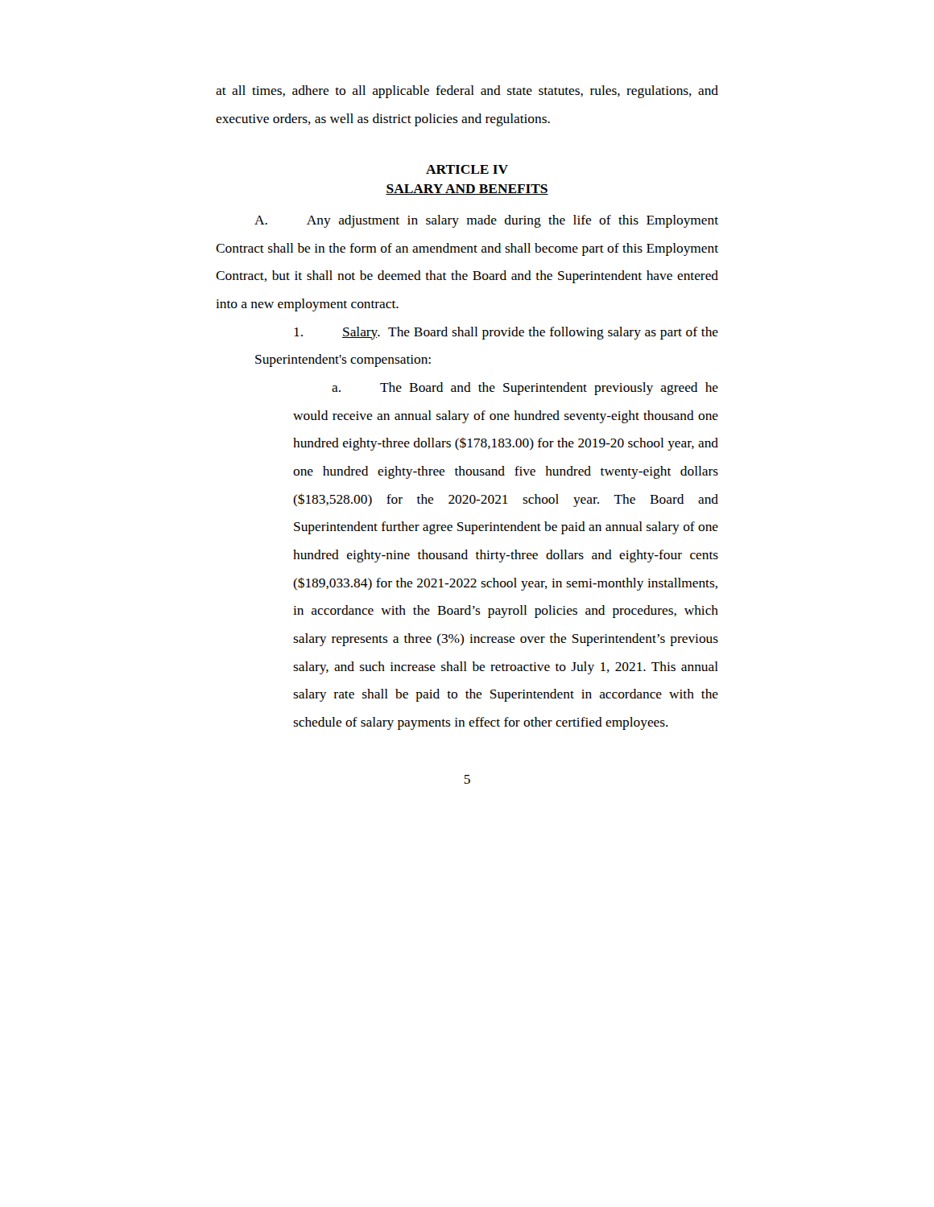at all times, adhere to all applicable federal and state statutes, rules, regulations, and executive orders, as well as district policies and regulations.
ARTICLE IV
SALARY AND BENEFITS
A. Any adjustment in salary made during the life of this Employment Contract shall be in the form of an amendment and shall become part of this Employment Contract, but it shall not be deemed that the Board and the Superintendent have entered into a new employment contract.
1. Salary. The Board shall provide the following salary as part of the Superintendent's compensation:
a. The Board and the Superintendent previously agreed he would receive an annual salary of one hundred seventy-eight thousand one hundred eighty-three dollars ($178,183.00) for the 2019-20 school year, and one hundred eighty-three thousand five hundred twenty-eight dollars ($183,528.00) for the 2020-2021 school year. The Board and Superintendent further agree Superintendent be paid an annual salary of one hundred eighty-nine thousand thirty-three dollars and eighty-four cents ($189,033.84) for the 2021-2022 school year, in semi-monthly installments, in accordance with the Board’s payroll policies and procedures, which salary represents a three (3%) increase over the Superintendent’s previous salary, and such increase shall be retroactive to July 1, 2021. This annual salary rate shall be paid to the Superintendent in accordance with the schedule of salary payments in effect for other certified employees.
5